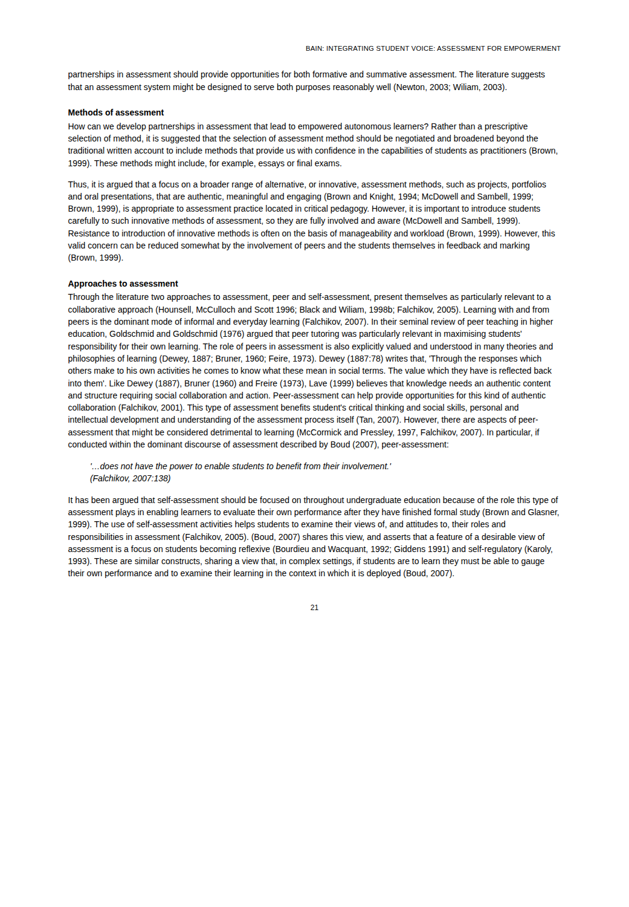BAIN: INTEGRATING STUDENT VOICE: ASSESSMENT FOR EMPOWERMENT
partnerships in assessment should provide opportunities for both formative and summative assessment. The literature suggests that an assessment system might be designed to serve both purposes reasonably well (Newton, 2003; Wiliam, 2003).
Methods of assessment
How can we develop partnerships in assessment that lead to empowered autonomous learners? Rather than a prescriptive selection of method, it is suggested that the selection of assessment method should be negotiated and broadened beyond the traditional written account to include methods that provide us with confidence in the capabilities of students as practitioners (Brown, 1999). These methods might include, for example, essays or final exams.
Thus, it is argued that a focus on a broader range of alternative, or innovative, assessment methods, such as projects, portfolios and oral presentations, that are authentic, meaningful and engaging (Brown and Knight, 1994; McDowell and Sambell, 1999; Brown, 1999), is appropriate to assessment practice located in critical pedagogy. However, it is important to introduce students carefully to such innovative methods of assessment, so they are fully involved and aware (McDowell and Sambell, 1999). Resistance to introduction of innovative methods is often on the basis of manageability and workload (Brown, 1999). However, this valid concern can be reduced somewhat by the involvement of peers and the students themselves in feedback and marking (Brown, 1999).
Approaches to assessment
Through the literature two approaches to assessment, peer and self-assessment, present themselves as particularly relevant to a collaborative approach (Hounsell, McCulloch and Scott 1996; Black and Wiliam, 1998b; Falchikov, 2005). Learning with and from peers is the dominant mode of informal and everyday learning (Falchikov, 2007). In their seminal review of peer teaching in higher education, Goldschmid and Goldschmid (1976) argued that peer tutoring was particularly relevant in maximising students' responsibility for their own learning. The role of peers in assessment is also explicitly valued and understood in many theories and philosophies of learning (Dewey, 1887; Bruner, 1960; Feire, 1973). Dewey (1887:78) writes that, 'Through the responses which others make to his own activities he comes to know what these mean in social terms. The value which they have is reflected back into them'. Like Dewey (1887), Bruner (1960) and Freire (1973), Lave (1999) believes that knowledge needs an authentic content and structure requiring social collaboration and action. Peer-assessment can help provide opportunities for this kind of authentic collaboration (Falchikov, 2001). This type of assessment benefits student's critical thinking and social skills, personal and intellectual development and understanding of the assessment process itself (Tan, 2007). However, there are aspects of peer-assessment that might be considered detrimental to learning (McCormick and Pressley, 1997, Falchikov, 2007). In particular, if conducted within the dominant discourse of assessment described by Boud (2007), peer-assessment:
'…does not have the power to enable students to benefit from their involvement.'
(Falchikov, 2007:138)
It has been argued that self-assessment should be focused on throughout undergraduate education because of the role this type of assessment plays in enabling learners to evaluate their own performance after they have finished formal study (Brown and Glasner, 1999). The use of self-assessment activities helps students to examine their views of, and attitudes to, their roles and responsibilities in assessment (Falchikov, 2005). (Boud, 2007) shares this view, and asserts that a feature of a desirable view of assessment is a focus on students becoming reflexive (Bourdieu and Wacquant, 1992; Giddens 1991) and self-regulatory (Karoly, 1993). These are similar constructs, sharing a view that, in complex settings, if students are to learn they must be able to gauge their own performance and to examine their learning in the context in which it is deployed (Boud, 2007).
21